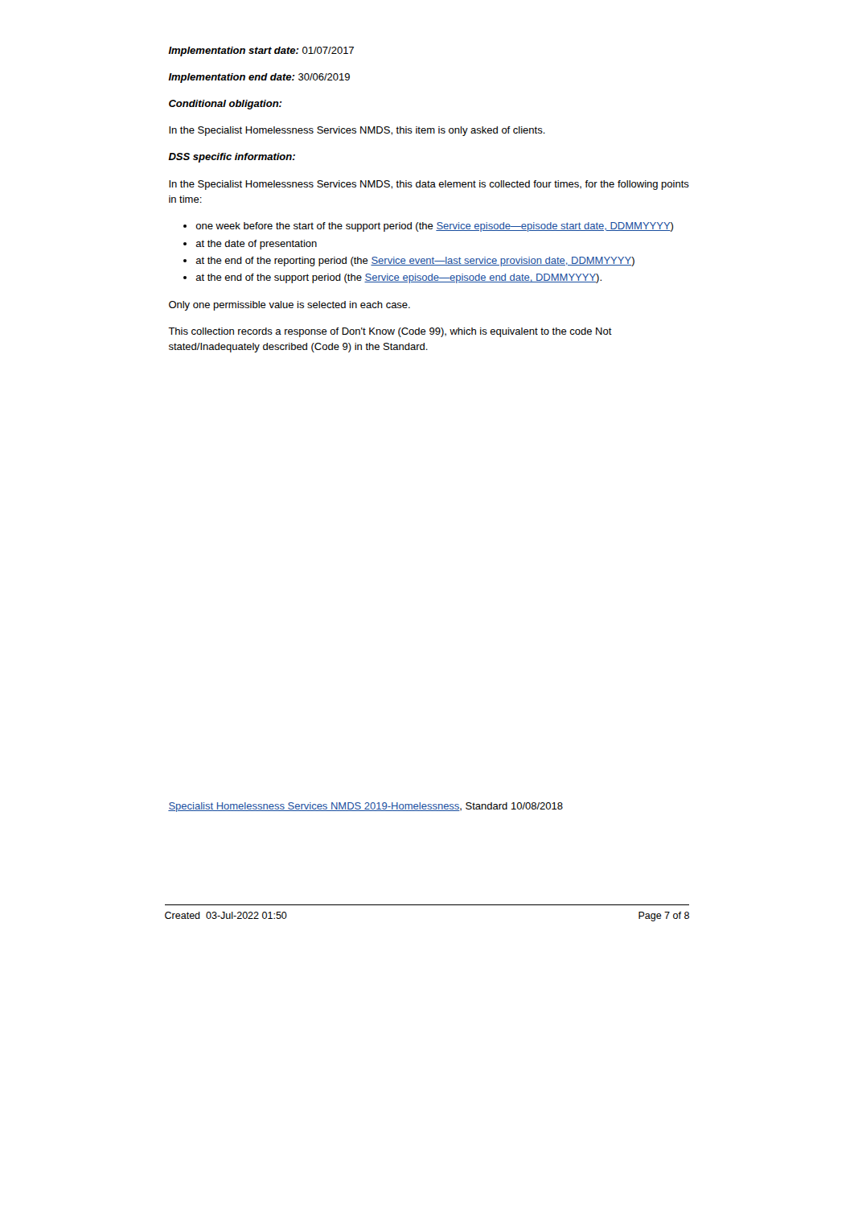Implementation start date: 01/07/2017
Implementation end date: 30/06/2019
Conditional obligation:
In the Specialist Homelessness Services NMDS, this item is only asked of clients.
DSS specific information:
In the Specialist Homelessness Services NMDS, this data element is collected four times, for the following points in time:
one week before the start of the support period (the Service episode—episode start date, DDMMYYYY)
at the date of presentation
at the end of the reporting period (the Service event—last service provision date, DDMMYYYY)
at the end of the support period (the Service episode—episode end date, DDMMYYYY).
Only one permissible value is selected in each case.
This collection records a response of Don't Know (Code 99), which is equivalent to the code Not stated/Inadequately described (Code 9) in the Standard.
Specialist Homelessness Services NMDS 2019-Homelessness, Standard 10/08/2018
Created 03-Jul-2022 01:50 Page 7 of 8